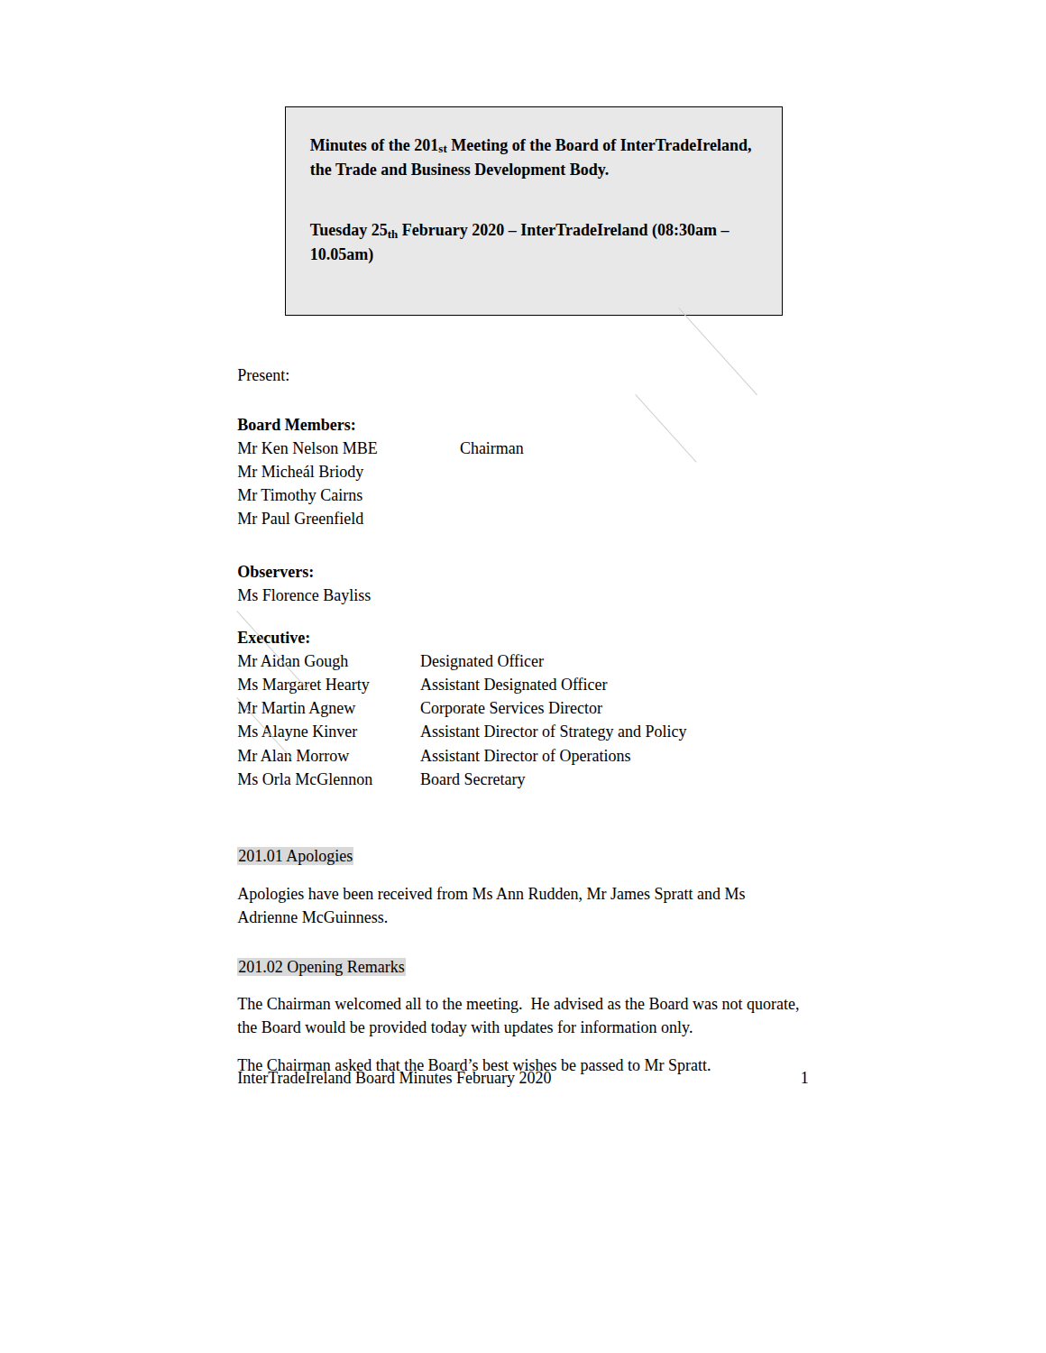Minutes of the 201st Meeting of the Board of InterTradeIreland, the Trade and Business Development Body.
Tuesday 25th February 2020 – InterTradeIreland (08:30am – 10.05am)
Present:
Board Members:
| Mr Ken Nelson MBE | Chairman |
| Mr Micheál Briody | |
| Mr Timothy Cairns | |
| Mr Paul Greenfield | |
Observers:
| Ms Florence Bayliss | |
Executive:
| Mr Aidan Gough | Designated Officer |
| Ms Margaret Hearty | Assistant Designated Officer |
| Mr Martin Agnew | Corporate Services Director |
| Ms Alayne Kinver | Assistant Director of Strategy and Policy |
| Mr Alan Morrow | Assistant Director of Operations |
| Ms Orla McGlennon | Board Secretary |
201.01 Apologies
Apologies have been received from Ms Ann Rudden, Mr James Spratt and Ms Adrienne McGuinness.
201.02 Opening Remarks
The Chairman welcomed all to the meeting. He advised as the Board was not quorate, the Board would be provided today with updates for information only.
The Chairman asked that the Board’s best wishes be passed to Mr Spratt.
InterTradeIreland Board Minutes February 2020 1